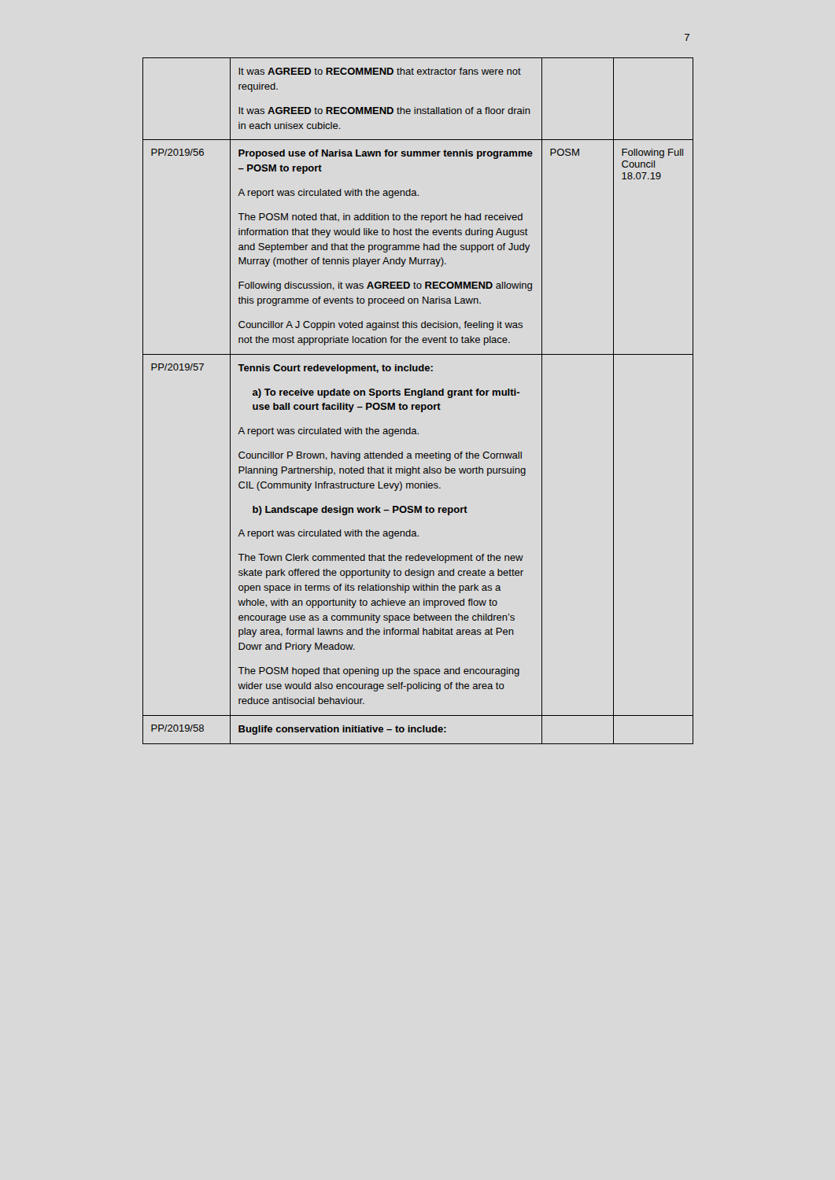7
| | It was AGREED to RECOMMEND that extractor fans were not required. It was AGREED to RECOMMEND the installation of a floor drain in each unisex cubicle. | | |
| PP/2019/56 | Proposed use of Narisa Lawn for summer tennis programme – POSM to report A report was circulated with the agenda. The POSM noted that, in addition to the report he had received information that they would like to host the events during August and September and that the programme had the support of Judy Murray (mother of tennis player Andy Murray). Following discussion, it was AGREED to RECOMMEND allowing this programme of events to proceed on Narisa Lawn. Councillor A J Coppin voted against this decision, feeling it was not the most appropriate location for the event to take place. | POSM | Following Full Council 18.07.19 |
| PP/2019/57 | Tennis Court redevelopment, to include: a) To receive update on Sports England grant for multi-use ball court facility – POSM to report A report was circulated with the agenda. Councillor P Brown, having attended a meeting of the Cornwall Planning Partnership, noted that it might also be worth pursuing CIL (Community Infrastructure Levy) monies. b) Landscape design work – POSM to report A report was circulated with the agenda. The Town Clerk commented that the redevelopment of the new skate park offered the opportunity to design and create a better open space in terms of its relationship within the park as a whole, with an opportunity to achieve an improved flow to encourage use as a community space between the children’s play area, formal lawns and the informal habitat areas at Pen Dowr and Priory Meadow. The POSM hoped that opening up the space and encouraging wider use would also encourage self-policing of the area to reduce antisocial behaviour. | | |
| PP/2019/58 | Buglife conservation initiative – to include: | | |